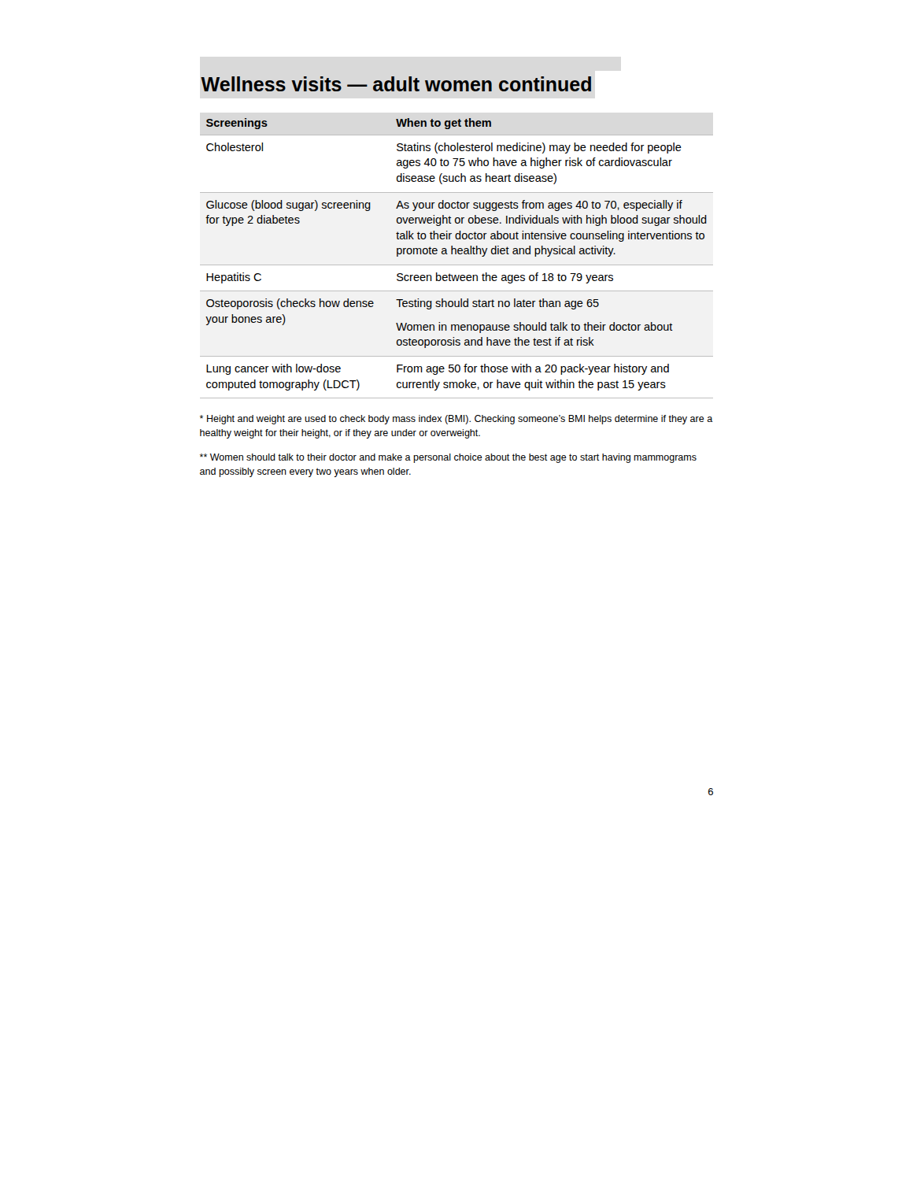Wellness visits — adult women continued
| Screenings | When to get them |
| --- | --- |
| Cholesterol | Statins (cholesterol medicine) may be needed for people ages 40 to 75 who have a higher risk of cardiovascular disease (such as heart disease) |
| Glucose (blood sugar) screening for type 2 diabetes | As your doctor suggests from ages 40 to 70, especially if overweight or obese. Individuals with high blood sugar should talk to their doctor about intensive counseling interventions to promote a healthy diet and physical activity. |
| Hepatitis C | Screen between the ages of 18 to 79 years |
| Osteoporosis (checks how dense your bones are) | Testing should start no later than age 65 Women in menopause should talk to their doctor about osteoporosis and have the test if at risk |
| Lung cancer with low-dose computed tomography (LDCT) | From age 50 for those with a 20 pack-year history and currently smoke, or have quit within the past 15 years |
* Height and weight are used to check body mass index (BMI). Checking someone’s BMI helps determine if they are a healthy weight for their height, or if they are under or overweight.
** Women should talk to their doctor and make a personal choice about the best age to start having mammograms and possibly screen every two years when older.
6